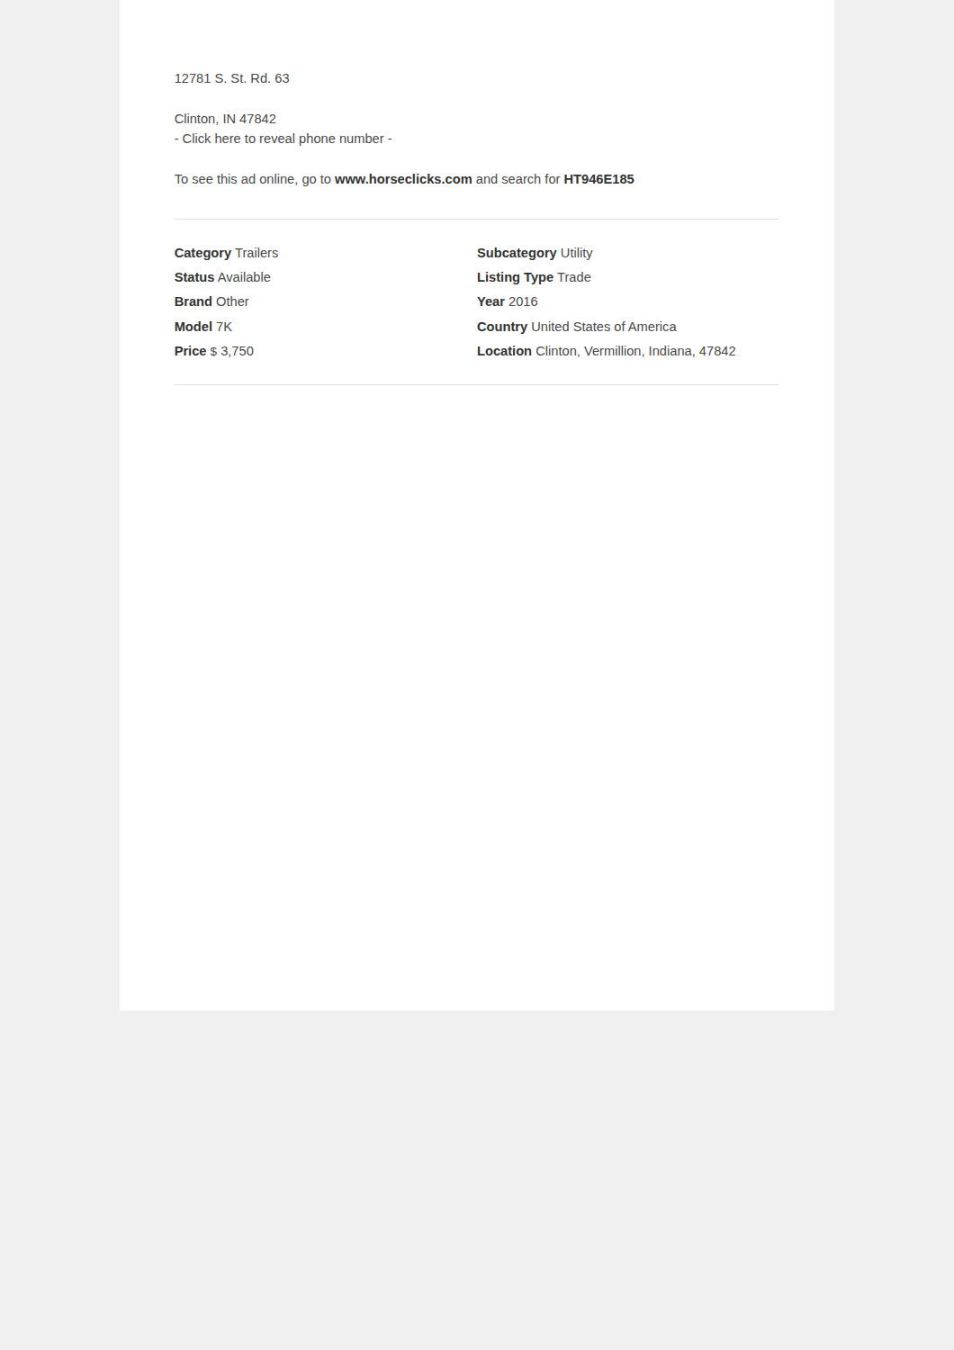12781 S. St. Rd. 63
Clinton, IN 47842
- Click here to reveal phone number -
To see this ad online, go to www.horseclicks.com and search for HT946E185
| Category Trailers | Subcategory Utility |
| Status Available | Listing Type Trade |
| Brand Other | Year 2016 |
| Model 7K | Country United States of America |
| Price $ 3,750 | Location Clinton, Vermillion, Indiana, 47842 |